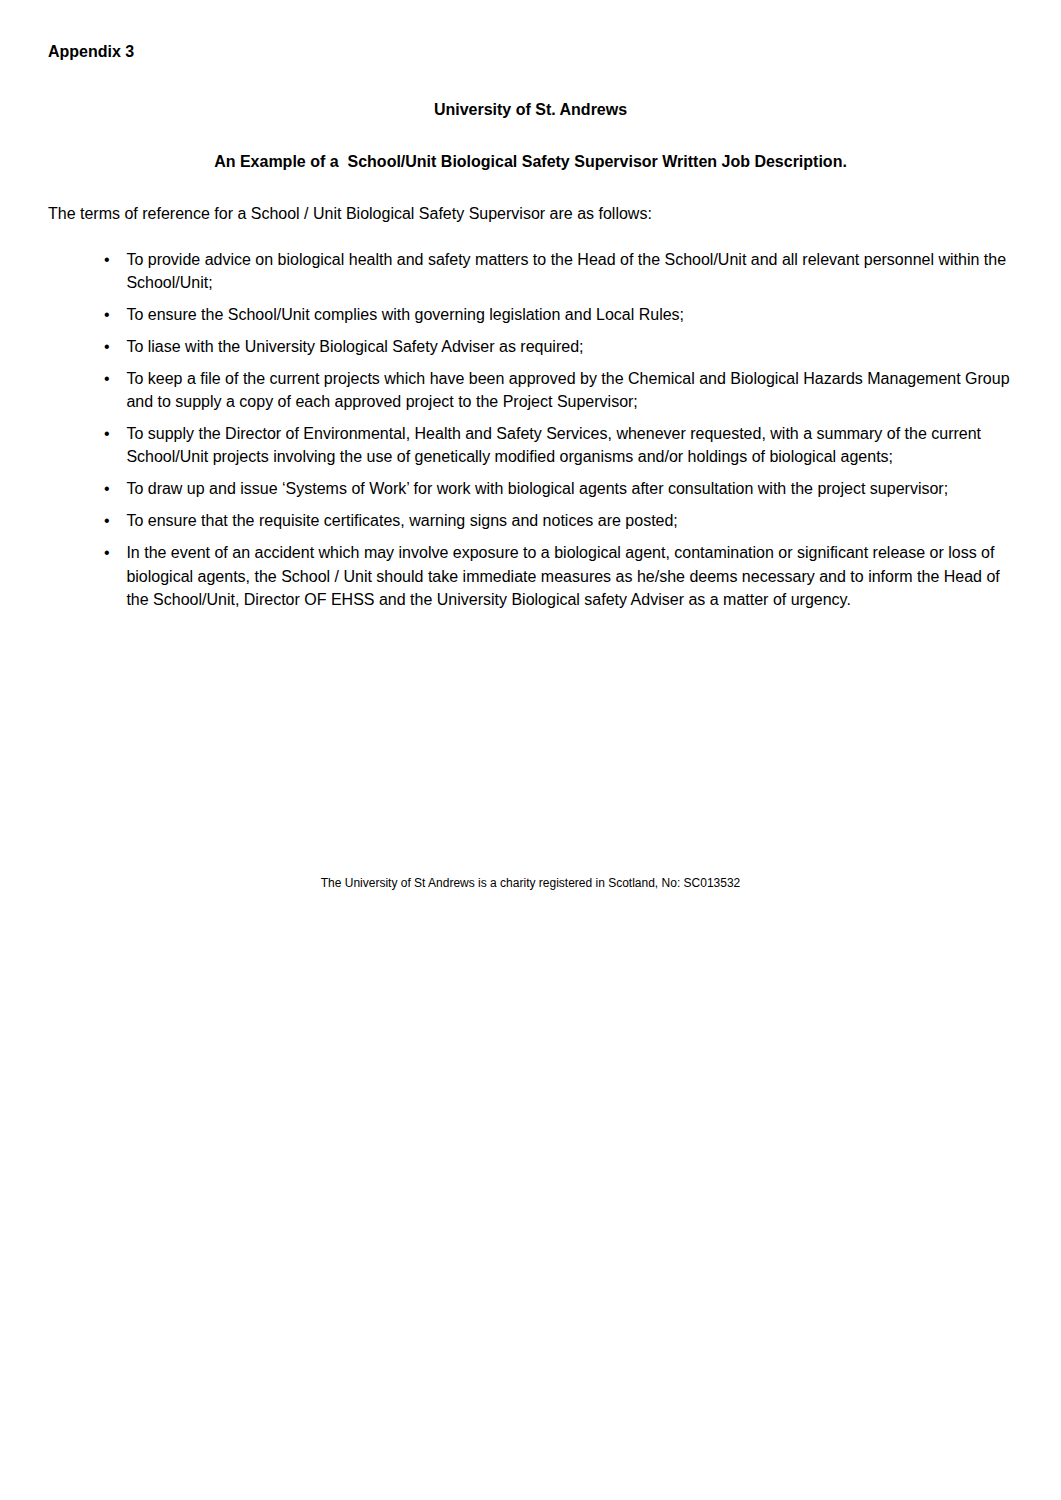Appendix 3
University of St. Andrews
An Example of a School/Unit Biological Safety Supervisor Written Job Description.
The terms of reference for a School / Unit Biological Safety Supervisor are as follows:
To provide advice on biological health and safety matters to the Head of the School/Unit and all relevant personnel within the School/Unit;
To ensure the School/Unit complies with governing legislation and Local Rules;
To liase with the University Biological Safety Adviser as required;
To keep a file of the current projects which have been approved by the Chemical and Biological Hazards Management Group and to supply a copy of each approved project to the Project Supervisor;
To supply the Director of Environmental, Health and Safety Services, whenever requested, with a summary of the current School/Unit projects involving the use of genetically modified organisms and/or holdings of biological agents;
To draw up and issue ‘Systems of Work’ for work with biological agents after consultation with the project supervisor;
To ensure that the requisite certificates, warning signs and notices are posted;
In the event of an accident which may involve exposure to a biological agent, contamination or significant release or loss of biological agents, the School / Unit should take immediate measures as he/she deems necessary and to inform the Head of the School/Unit, Director OF EHSS and the University Biological safety Adviser as a matter of urgency.
The University of St Andrews is a charity registered in Scotland, No: SC013532